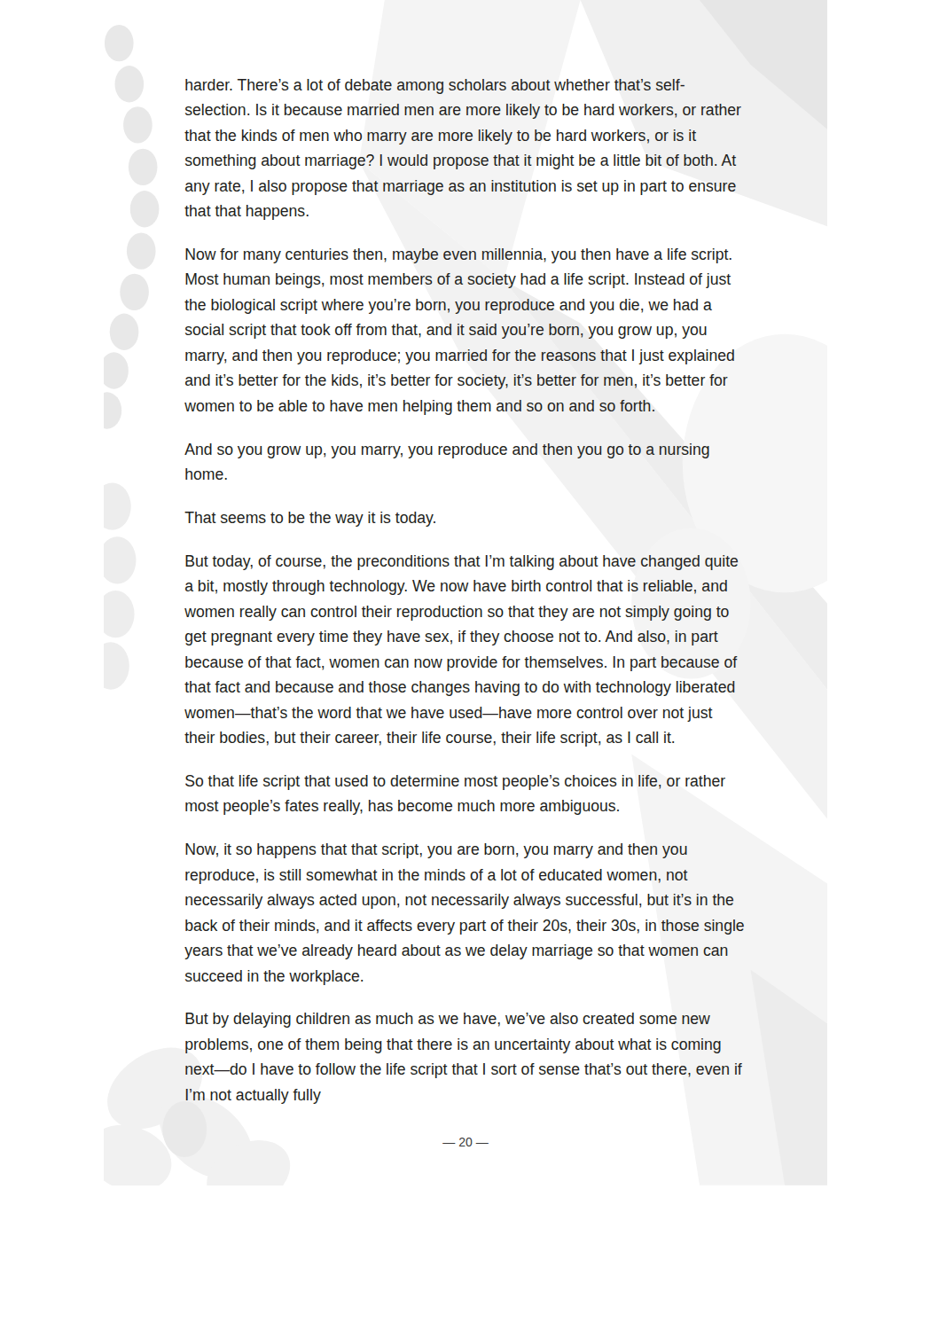harder. There’s a lot of debate among scholars about whether that’s self-selection. Is it because married men are more likely to be hard workers, or rather that the kinds of men who marry are more likely to be hard workers, or is it something about marriage? I would propose that it might be a little bit of both. At any rate, I also propose that marriage as an institution is set up in part to ensure that that happens.
Now for many centuries then, maybe even millennia, you then have a life script. Most human beings, most members of a society had a life script. Instead of just the biological script where you’re born, you reproduce and you die, we had a social script that took off from that, and it said you’re born, you grow up, you marry, and then you reproduce; you married for the reasons that I just explained and it’s better for the kids, it’s better for society, it’s better for men, it’s better for women to be able to have men helping them and so on and so forth.
And so you grow up, you marry, you reproduce and then you go to a nursing home.
That seems to be the way it is today.
But today, of course, the preconditions that I’m talking about have changed quite a bit, mostly through technology. We now have birth control that is reliable, and women really can control their reproduction so that they are not simply going to get pregnant every time they have sex, if they choose not to. And also, in part because of that fact, women can now provide for themselves. In part because of that fact and because and those changes having to do with technology liberated women—that’s the word that we have used—have more control over not just their bodies, but their career, their life course, their life script, as I call it.
So that life script that used to determine most people’s choices in life, or rather most people’s fates really, has become much more ambiguous.
Now, it so happens that that script, you are born, you marry and then you reproduce, is still somewhat in the minds of a lot of educated women, not necessarily always acted upon, not necessarily always successful, but it’s in the back of their minds, and it affects every part of their 20s, their 30s, in those single years that we’ve already heard about as we delay marriage so that women can succeed in the workplace.
But by delaying children as much as we have, we’ve also created some new problems, one of them being that there is an uncertainty about what is coming next—do I have to follow the life script that I sort of sense that’s out there, even if I’m not actually fully
— 20 —